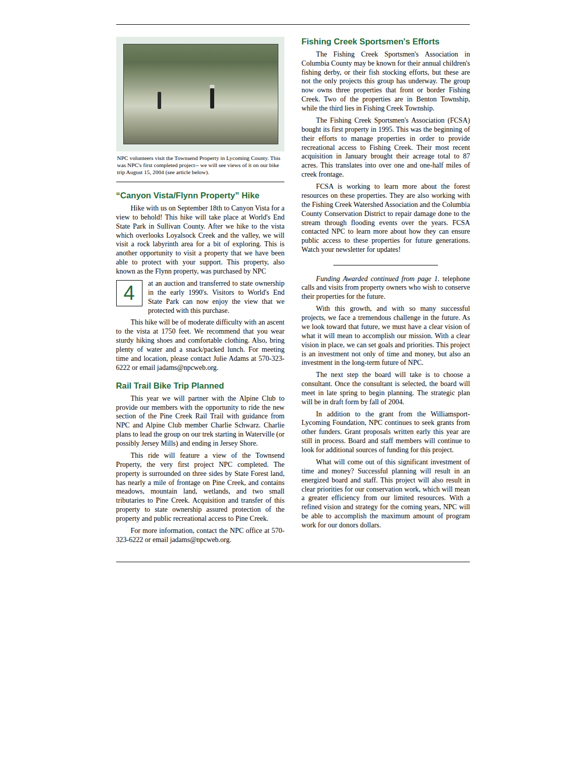NPC volunteers visit the Townsend Property in Lycoming County. This was NPC's first completed project-- we will see views of it on our bike trip August 15, 2004 (see article below).
“Canyon Vista/Flynn Property” Hike
Hike with us on September 18th to Canyon Vista for a view to behold! This hike will take place at World's End State Park in Sullivan County. After we hike to the vista which overlooks Loyalsock Creek and the valley, we will visit a rock labyrinth area for a bit of exploring. This is another opportunity to visit a property that we have been able to protect with your support. This property, also known as the Flynn property, was purchased by NPC
4
at an auction and transferred to state ownership in the early 1990's. Visitors to World's End State Park can now enjoy the view that we protected with this purchase.
This hike will be of moderate difficulty with an ascent to the vista at 1750 feet. We recommend that you wear sturdy hiking shoes and comfortable clothing. Also, bring plenty of water and a snack/packed lunch. For meeting time and location, please contact Julie Adams at 570-323-6222 or email jadams@npcweb.org.
Rail Trail Bike Trip Planned
This year we will partner with the Alpine Club to provide our members with the opportunity to ride the new section of the Pine Creek Rail Trail with guidance from NPC and Alpine Club member Charlie Schwarz. Charlie plans to lead the group on our trek starting in Waterville (or possibly Jersey Mills) and ending in Jersey Shore.
This ride will feature a view of the Townsend Property, the very first project NPC completed. The property is surrounded on three sides by State Forest land, has nearly a mile of frontage on Pine Creek, and contains meadows, mountain land, wetlands, and two small tributaries to Pine Creek. Acquisition and transfer of this property to state ownership assured protection of the property and public recreational access to Pine Creek.
For more information, contact the NPC office at 570-323-6222 or email jadams@npcweb.org.
Fishing Creek Sportsmen's Efforts
The Fishing Creek Sportsmen's Association in Columbia County may be known for their annual children's fishing derby, or their fish stocking efforts, but these are not the only projects this group has underway. The group now owns three properties that front or border Fishing Creek. Two of the properties are in Benton Township, while the third lies in Fishing Creek Township.
The Fishing Creek Sportsmen's Association (FCSA) bought its first property in 1995. This was the beginning of their efforts to manage properties in order to provide recreational access to Fishing Creek. Their most recent acquisition in January brought their acreage total to 87 acres. This translates into over one and one-half miles of creek frontage.
FCSA is working to learn more about the forest resources on these properties. They are also working with the Fishing Creek Watershed Association and the Columbia County Conservation District to repair damage done to the stream through flooding events over the years. FCSA contacted NPC to learn more about how they can ensure public access to these properties for future generations. Watch your newsletter for updates!
Funding Awarded continued from page 1. telephone calls and visits from property owners who wish to conserve their properties for the future.
With this growth, and with so many successful projects, we face a tremendous challenge in the future. As we look toward that future, we must have a clear vision of what it will mean to accomplish our mission. With a clear vision in place, we can set goals and priorities. This project is an investment not only of time and money, but also an investment in the long-term future of NPC.
The next step the board will take is to choose a consultant. Once the consultant is selected, the board will meet in late spring to begin planning. The strategic plan will be in draft form by fall of 2004.
In addition to the grant from the Williamsport-Lycoming Foundation, NPC continues to seek grants from other funders. Grant proposals written early this year are still in process. Board and staff members will continue to look for additional sources of funding for this project.
What will come out of this significant investment of time and money? Successful planning will result in an energized board and staff. This project will also result in clear priorities for our conservation work, which will mean a greater efficiency from our limited resources. With a refined vision and strategy for the coming years, NPC will be able to accomplish the maximum amount of program work for our donors dollars.